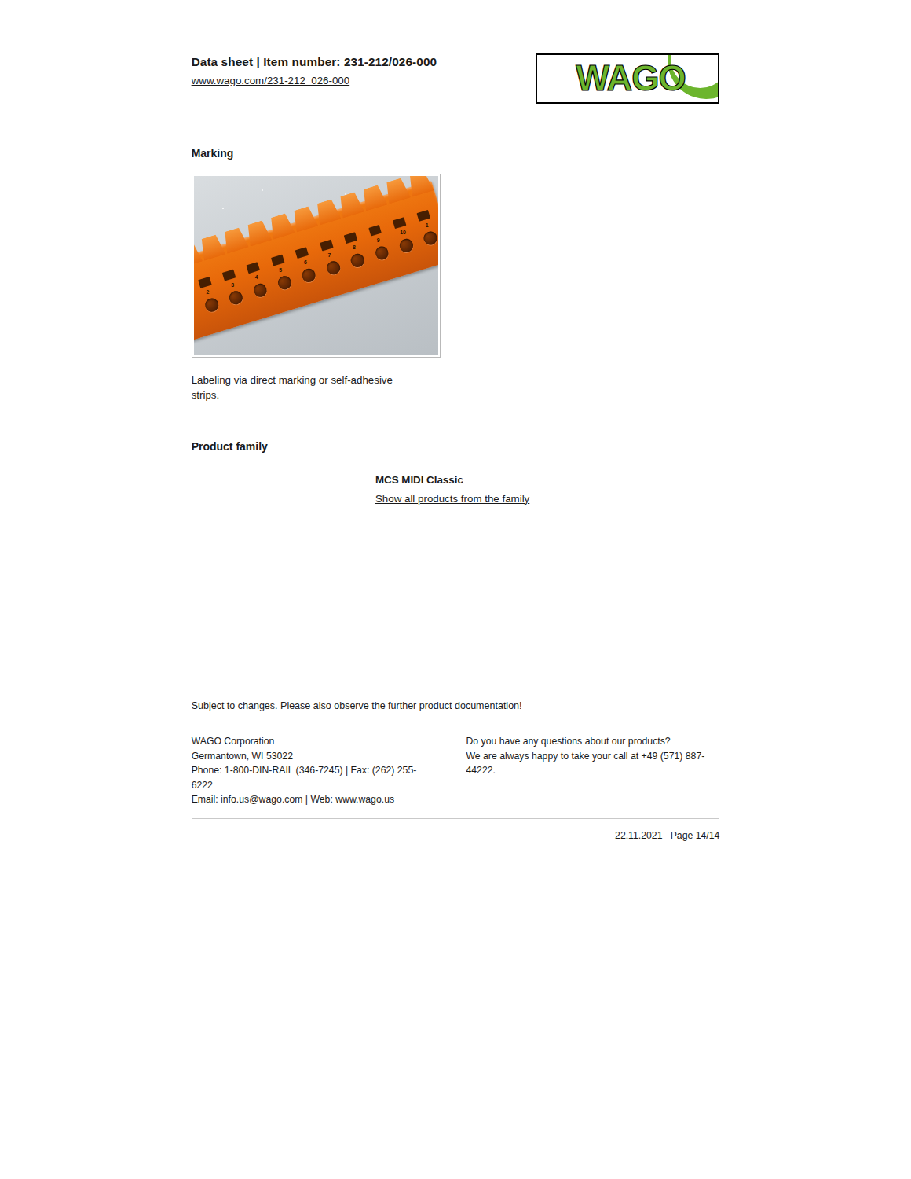Data sheet | Item number: 231-212/026-000
www.wago.com/231-212_026-000
WAGO
Marking
1
2
3
4
5
6
7
8
9
10
1
Labeling via direct marking or self-adhesive strips.
Product family
MCS MIDI Classic
Show all products from the family
Subject to changes. Please also observe the further product documentation!
WAGO Corporation
Germantown, WI 53022
Phone: 1-800-DIN-RAIL (346-7245) | Fax: (262) 255-6222
Email: info.us@wago.com | Web: www.wago.us
Do you have any questions about our products?
We are always happy to take your call at +49 (571) 887-44222.
22.11.2021 Page 14/14